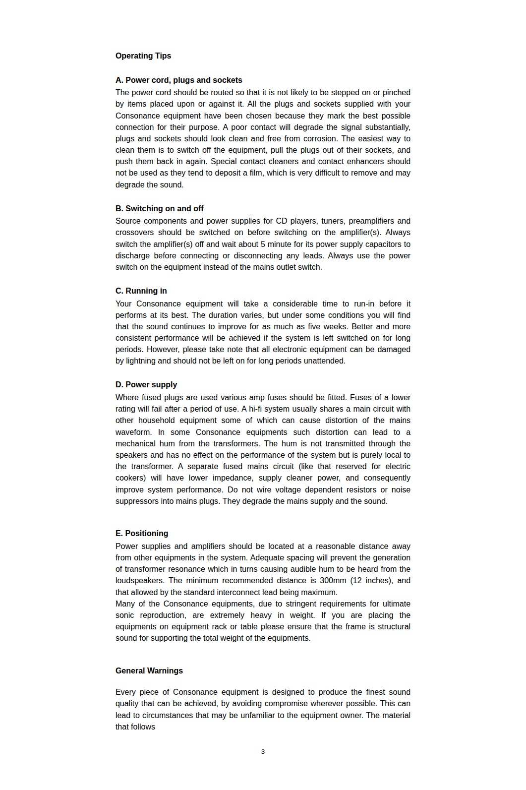Operating Tips
A. Power cord, plugs and sockets
The power cord should be routed so that it is not likely to be stepped on or pinched by items placed upon or against it. All the plugs and sockets supplied with your Consonance equipment have been chosen because they mark the best possible connection for their purpose. A poor contact will degrade the signal substantially, plugs and sockets should look clean and free from corrosion. The easiest way to clean them is to switch off the equipment, pull the plugs out of their sockets, and push them back in again. Special contact cleaners and contact enhancers should not be used as they tend to deposit a film, which is very difficult to remove and may degrade the sound.
B. Switching on and off
Source components and power supplies for CD players, tuners, preamplifiers and crossovers should be switched on before switching on the amplifier(s). Always switch the amplifier(s) off and wait about 5 minute for its power supply capacitors to discharge before connecting or disconnecting any leads. Always use the power switch on the equipment instead of the mains outlet switch.
C. Running in
Your Consonance equipment will take a considerable time to run-in before it performs at its best. The duration varies, but under some conditions you will find that the sound continues to improve for as much as five weeks. Better and more consistent performance will be achieved if the system is left switched on for long periods. However, please take note that all electronic equipment can be damaged by lightning and should not be left on for long periods unattended.
D. Power supply
Where fused plugs are used various amp fuses should be fitted. Fuses of a lower rating will fail after a period of use. A hi-fi system usually shares a main circuit with other household equipment some of which can cause distortion of the mains waveform. In some Consonance equipments such distortion can lead to a mechanical hum from the transformers. The hum is not transmitted through the speakers and has no effect on the performance of the system but is purely local to the transformer. A separate fused mains circuit (like that reserved for electric cookers) will have lower impedance, supply cleaner power, and consequently improve system performance. Do not wire voltage dependent resistors or noise suppressors into mains plugs. They degrade the mains supply and the sound.
E. Positioning
Power supplies and amplifiers should be located at a reasonable distance away from other equipments in the system. Adequate spacing will prevent the generation of transformer resonance which in turns causing audible hum to be heard from the loudspeakers. The minimum recommended distance is 300mm (12 inches), and that allowed by the standard interconnect lead being maximum.
Many of the Consonance equipments, due to stringent requirements for ultimate sonic reproduction, are extremely heavy in weight. If you are placing the equipments on equipment rack or table please ensure that the frame is structural sound for supporting the total weight of the equipments.
General Warnings
Every piece of Consonance equipment is designed to produce the finest sound quality that can be achieved, by avoiding compromise wherever possible. This can lead to circumstances that may be unfamiliar to the equipment owner. The material that follows
3